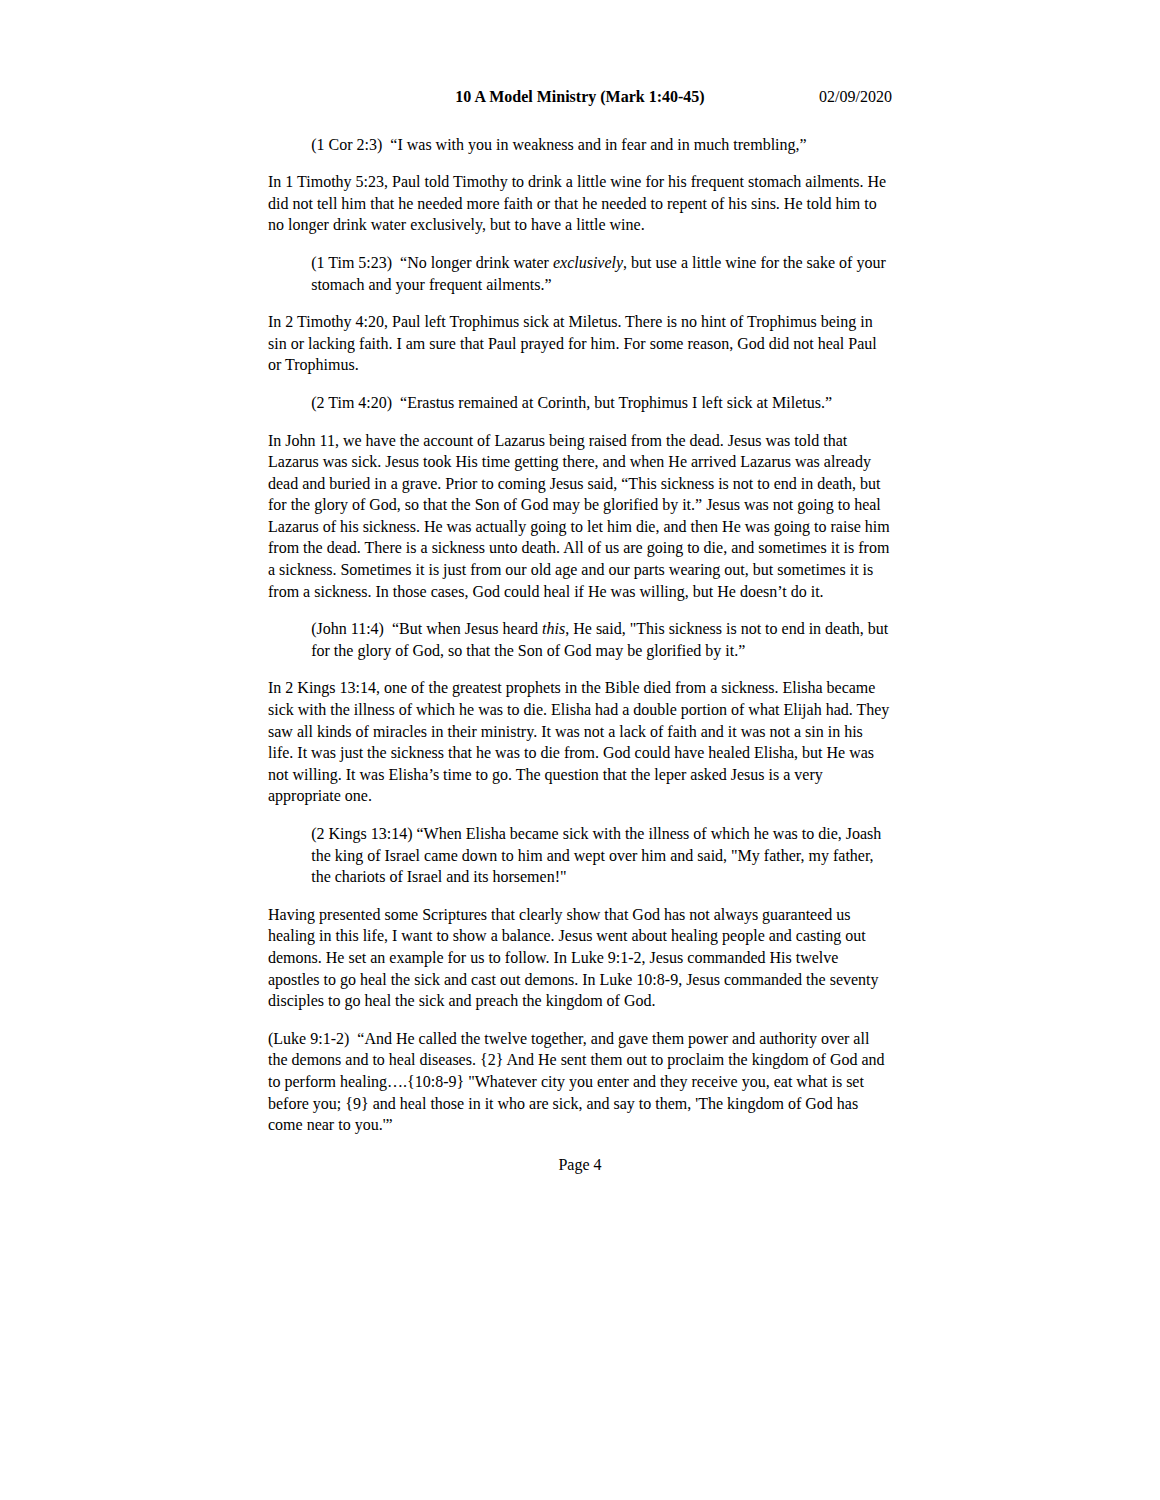10 A Model Ministry (Mark 1:40-45)
02/09/2020
(1 Cor 2:3) “I was with you in weakness and in fear and in much trembling,”
In 1 Timothy 5:23, Paul told Timothy to drink a little wine for his frequent stomach ailments. He did not tell him that he needed more faith or that he needed to repent of his sins. He told him to no longer drink water exclusively, but to have a little wine.
(1 Tim 5:23) “No longer drink water exclusively, but use a little wine for the sake of your stomach and your frequent ailments.”
In 2 Timothy 4:20, Paul left Trophimus sick at Miletus. There is no hint of Trophimus being in sin or lacking faith. I am sure that Paul prayed for him. For some reason, God did not heal Paul or Trophimus.
(2 Tim 4:20) “Erastus remained at Corinth, but Trophimus I left sick at Miletus.”
In John 11, we have the account of Lazarus being raised from the dead. Jesus was told that Lazarus was sick. Jesus took His time getting there, and when He arrived Lazarus was already dead and buried in a grave. Prior to coming Jesus said, “This sickness is not to end in death, but for the glory of God, so that the Son of God may be glorified by it.” Jesus was not going to heal Lazarus of his sickness. He was actually going to let him die, and then He was going to raise him from the dead. There is a sickness unto death. All of us are going to die, and sometimes it is from a sickness. Sometimes it is just from our old age and our parts wearing out, but sometimes it is from a sickness. In those cases, God could heal if He was willing, but He doesn’t do it.
(John 11:4) “But when Jesus heard this, He said, "This sickness is not to end in death, but for the glory of God, so that the Son of God may be glorified by it.”
In 2 Kings 13:14, one of the greatest prophets in the Bible died from a sickness. Elisha became sick with the illness of which he was to die. Elisha had a double portion of what Elijah had. They saw all kinds of miracles in their ministry. It was not a lack of faith and it was not a sin in his life. It was just the sickness that he was to die from. God could have healed Elisha, but He was not willing. It was Elisha’s time to go. The question that the leper asked Jesus is a very appropriate one.
(2 Kings 13:14) “When Elisha became sick with the illness of which he was to die, Joash the king of Israel came down to him and wept over him and said, "My father, my father, the chariots of Israel and its horsemen!"
Having presented some Scriptures that clearly show that God has not always guaranteed us healing in this life, I want to show a balance. Jesus went about healing people and casting out demons. He set an example for us to follow. In Luke 9:1-2, Jesus commanded His twelve apostles to go heal the sick and cast out demons. In Luke 10:8-9, Jesus commanded the seventy disciples to go heal the sick and preach the kingdom of God.
(Luke 9:1-2) “And He called the twelve together, and gave them power and authority over all the demons and to heal diseases. {2} And He sent them out to proclaim the kingdom of God and to perform healing….{10:8-9} "Whatever city you enter and they receive you, eat what is set before you; {9} and heal those in it who are sick, and say to them, 'The kingdom of God has come near to you.'”
Page 4